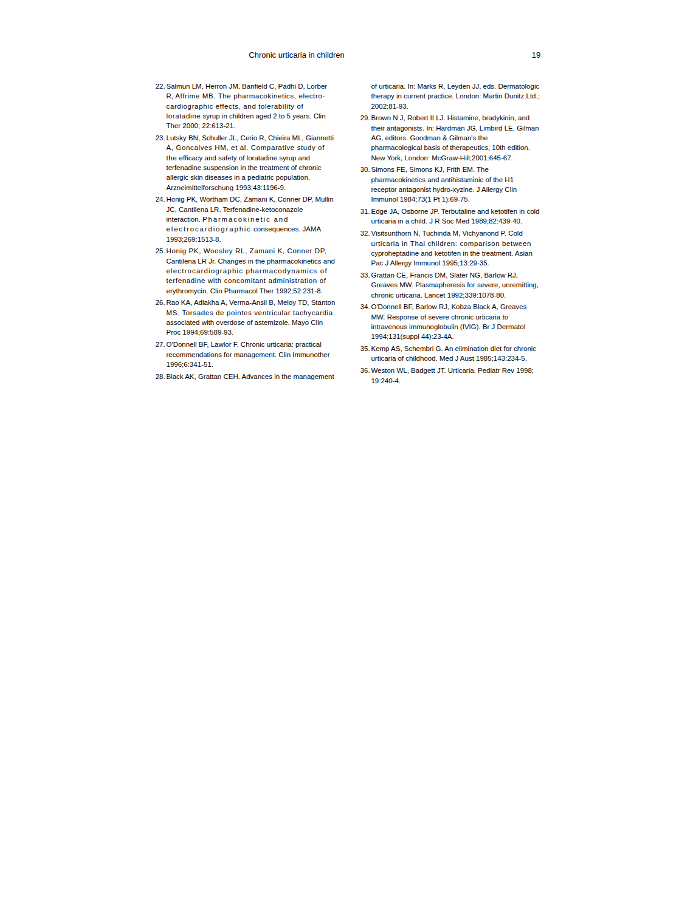Chronic urticaria in children 19
22. Salmun LM, Herron JM, Banfield C, Padhi D, Lorber R, Affrime MB. The pharmacokinetics, electro-cardiographic effects, and tolerability of loratadine syrup in children aged 2 to 5 years. Clin Ther 2000; 22:613-21.
23. Lutsky BN, Schuller JL, Cerio R, Chieira ML, Giannetti A, Goncalves HM, et al. Comparative study of the efficacy and safety of loratadine syrup and terfenadine suspension in the treatment of chronic allergic skin diseases in a pediatric population. Arzneimittelforschung 1993;43:1196-9.
24. Honig PK, Wortham DC, Zamani K, Conner DP, Mullin JC, Cantilena LR. Terfenadine-ketoconazole interaction. Pharmacokinetic and electrocardiographic consequences. JAMA 1993;269:1513-8.
25. Honig PK, Woosley RL, Zamani K, Conner DP, Cantilena LR Jr. Changes in the pharmacokinetics and electrocardiographic pharmacodynamics of terfenadine with concomitant administration of erythromycin. Clin Pharmacol Ther 1992;52:231-8.
26. Rao KA, Adlakha A, Verma-Ansil B, Meloy TD, Stanton MS. Torsades de pointes ventricular tachycardia associated with overdose of astemizole. Mayo Clin Proc 1994;69:589-93.
27. O'Donnell BF, Lawlor F. Chronic urticaria: practical recommendations for management. Clin Immunother 1996;6:341-51.
28. Black AK, Grattan CEH. Advances in the management
of urticaria. In: Marks R, Leyden JJ, eds. Dermatologic therapy in current practice. London: Martin Dunitz Ltd.; 2002:81-93.
29. Brown N J, Robert II LJ. Histamine, bradykinin, and their antagonists. In: Hardman JG, Limbird LE, Gilman AG, editors. Goodman & Gilman's the pharmacological basis of therapeutics, 10th edition. New York, London: McGraw-Hill;2001:645-67.
30. Simons FE, Simons KJ, Frith EM. The pharmacokinetics and antihistaminic of the H1 receptor antagonist hydro-xyzine. J Allergy Clin Immunol 1984;73(1 Pt 1):69-75.
31. Edge JA, Osborne JP. Terbutaline and ketotifen in cold urticaria in a child. J R Soc Med 1989;82:439-40.
32. Visitsunthorn N, Tuchinda M, Vichyanond P. Cold urticaria in Thai children: comparison between cyproheptadine and ketotifen in the treatment. Asian Pac J Allergy Immunol 1995;13:29-35.
33. Grattan CE, Francis DM, Slater NG, Barlow RJ, Greaves MW. Plasmapheresis for severe, unremitting, chronic urticaria. Lancet 1992;339:1078-80.
34. O'Donnell BF, Barlow RJ, Kobza Black A, Greaves MW. Response of severe chronic urticaria to intravenous immunoglobulin (IVIG). Br J Dermatol 1994;131(suppl 44):23-4A.
35. Kemp AS, Schembri G. An elimination diet for chronic urticaria of childhood. Med J Aust 1985;143:234-5.
36. Weston WL, Badgett JT. Urticaria. Pediatr Rev 1998; 19:240-4.